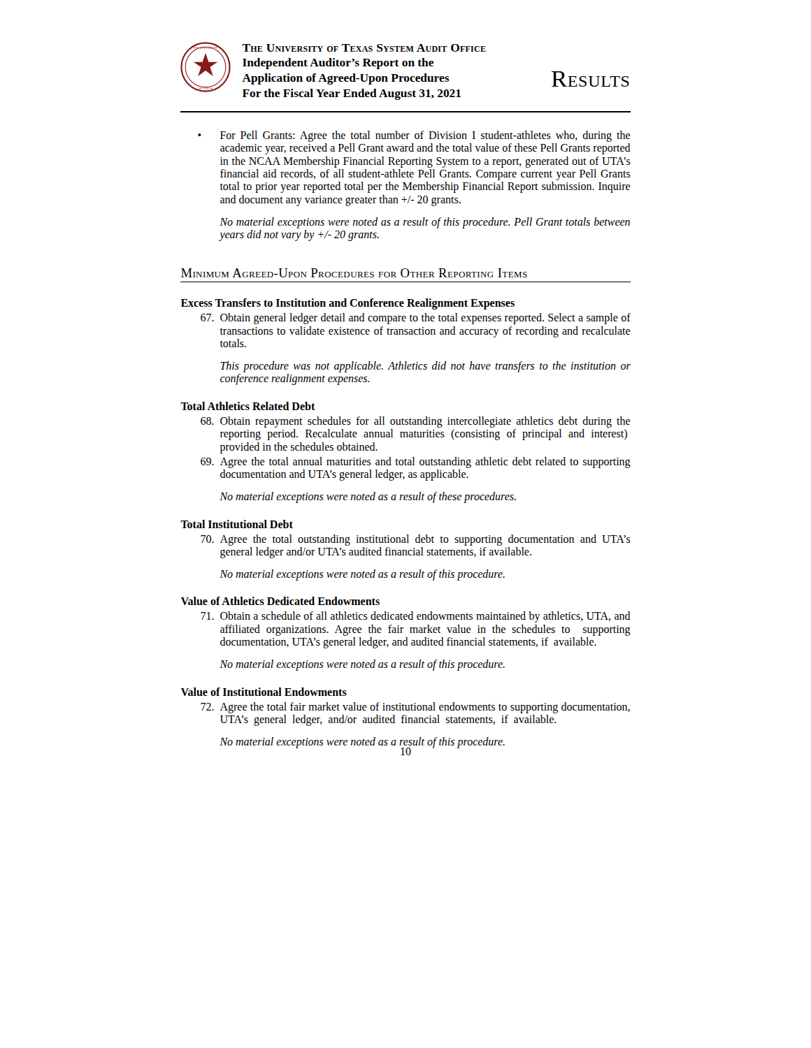THE UNIVERSITY OF TEXAS
The University of Texas System Audit Office
Independent Auditor’s Report on the
Application of Agreed-Upon Procedures
For the Fiscal Year Ended August 31, 2021
Results
For Pell Grants: Agree the total number of Division I student-athletes who, during the academic year, received a Pell Grant award and the total value of these Pell Grants reported in the NCAA Membership Financial Reporting System to a report, generated out of UTA’s financial aid records, of all student-athlete Pell Grants. Compare current year Pell Grants total to prior year reported total per the Membership Financial Report submission. Inquire and document any variance greater than +/- 20 grants.
No material exceptions were noted as a result of this procedure. Pell Grant totals between years did not vary by +/- 20 grants.
Minimum Agreed-Upon Procedures for Other Reporting Items
Excess Transfers to Institution and Conference Realignment Expenses
67. Obtain general ledger detail and compare to the total expenses reported. Select a sample of transactions to validate existence of transaction and accuracy of recording and recalculate totals.
This procedure was not applicable. Athletics did not have transfers to the institution or conference realignment expenses.
Total Athletics Related Debt
68. Obtain repayment schedules for all outstanding intercollegiate athletics debt during the reporting period. Recalculate annual maturities (consisting of principal and interest) provided in the schedules obtained.
69. Agree the total annual maturities and total outstanding athletic debt related to supporting documentation and UTA’s general ledger, as applicable.
No material exceptions were noted as a result of these procedures.
Total Institutional Debt
70. Agree the total outstanding institutional debt to supporting documentation and UTA’s general ledger and/or UTA’s audited financial statements, if available.
No material exceptions were noted as a result of this procedure.
Value of Athletics Dedicated Endowments
71. Obtain a schedule of all athletics dedicated endowments maintained by athletics, UTA, and affiliated organizations. Agree the fair market value in the schedules to supporting documentation, UTA’s general ledger, and audited financial statements, if available.
No material exceptions were noted as a result of this procedure.
Value of Institutional Endowments
72. Agree the total fair market value of institutional endowments to supporting documentation, UTA’s general ledger, and/or audited financial statements, if available.
No material exceptions were noted as a result of this procedure.
10